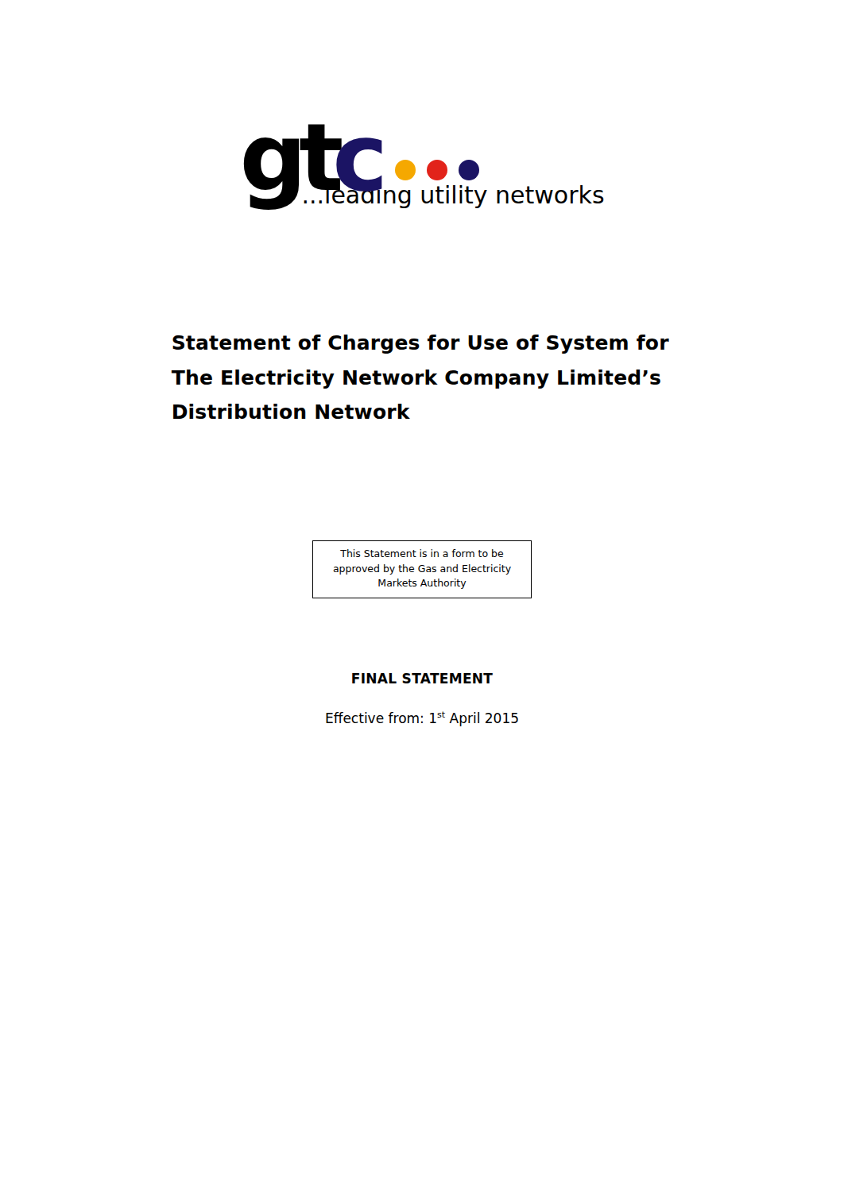gtc
...leading utility networks
Statement of Charges for Use of System for The Electricity Network Company Limited’s Distribution Network
This Statement is in a form to be approved by the Gas and Electricity Markets Authority
FINAL STATEMENT
Effective from: 1st April 2015